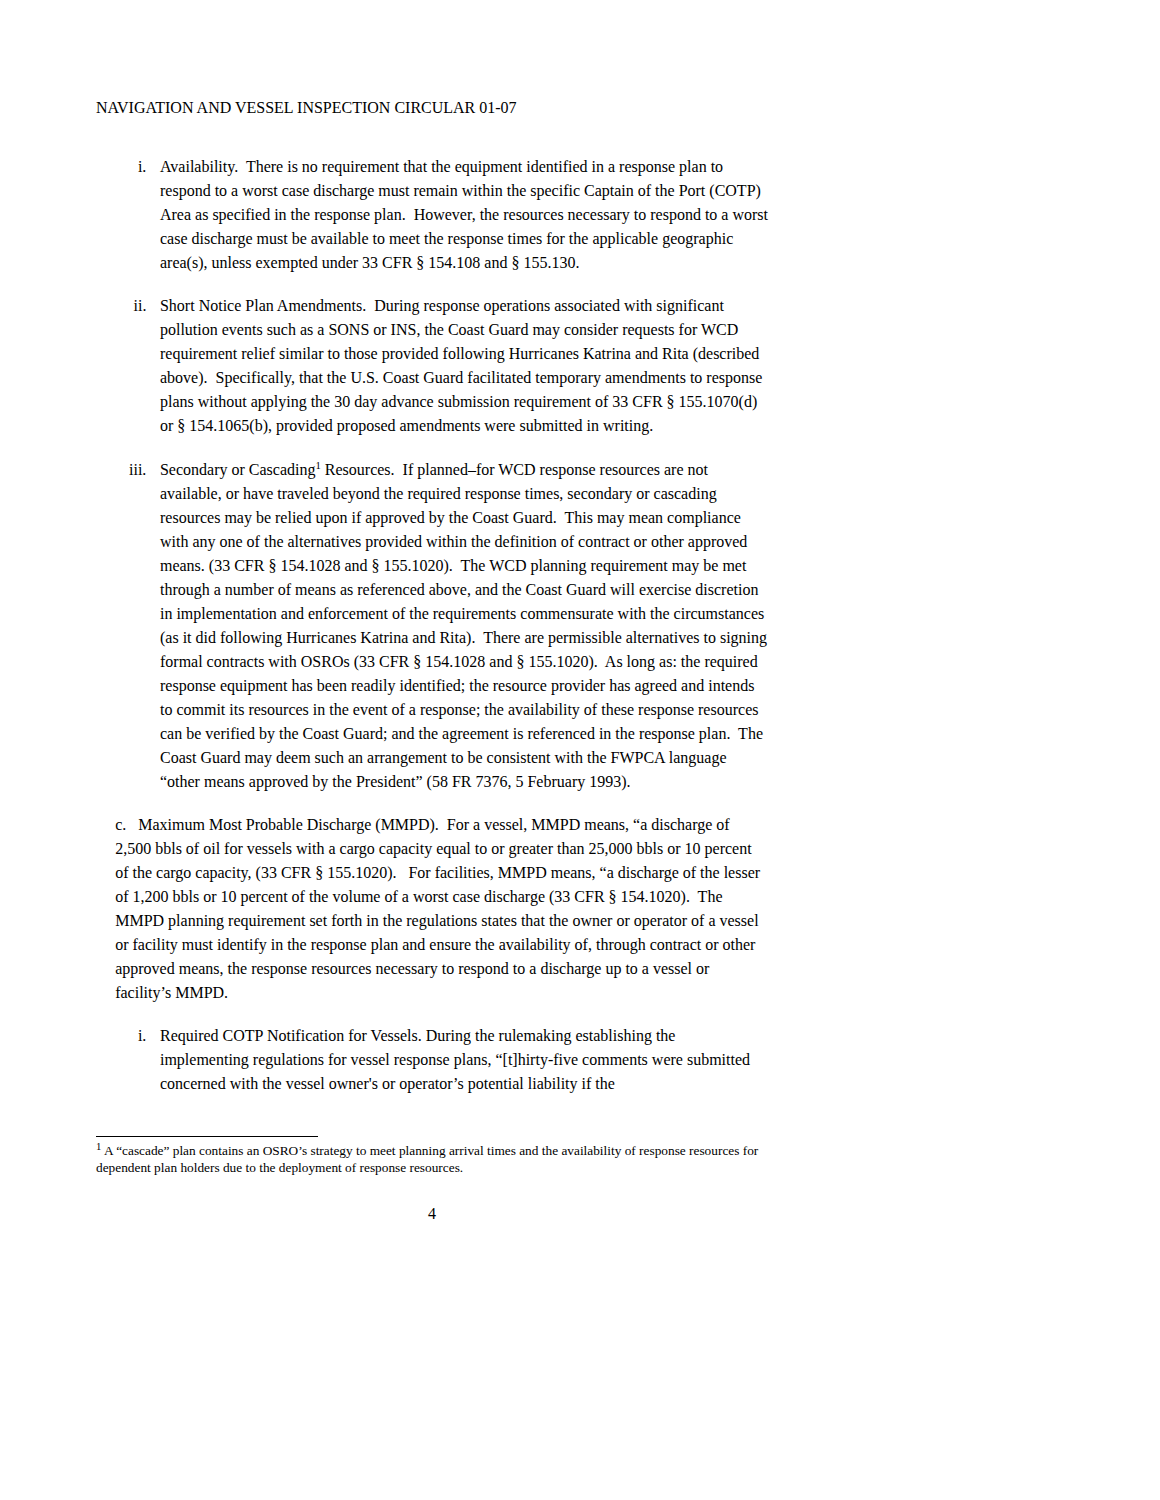NAVIGATION AND VESSEL INSPECTION CIRCULAR 01-07
Availability. There is no requirement that the equipment identified in a response plan to respond to a worst case discharge must remain within the specific Captain of the Port (COTP) Area as specified in the response plan. However, the resources necessary to respond to a worst case discharge must be available to meet the response times for the applicable geographic area(s), unless exempted under 33 CFR § 154.108 and § 155.130.
Short Notice Plan Amendments. During response operations associated with significant pollution events such as a SONS or INS, the Coast Guard may consider requests for WCD requirement relief similar to those provided following Hurricanes Katrina and Rita (described above). Specifically, that the U.S. Coast Guard facilitated temporary amendments to response plans without applying the 30 day advance submission requirement of 33 CFR § 155.1070(d) or § 154.1065(b), provided proposed amendments were submitted in writing.
Secondary or Cascading1 Resources. If planned–for WCD response resources are not available, or have traveled beyond the required response times, secondary or cascading resources may be relied upon if approved by the Coast Guard. This may mean compliance with any one of the alternatives provided within the definition of contract or other approved means. (33 CFR § 154.1028 and § 155.1020). The WCD planning requirement may be met through a number of means as referenced above, and the Coast Guard will exercise discretion in implementation and enforcement of the requirements commensurate with the circumstances (as it did following Hurricanes Katrina and Rita). There are permissible alternatives to signing formal contracts with OSROs (33 CFR § 154.1028 and § 155.1020). As long as: the required response equipment has been readily identified; the resource provider has agreed and intends to commit its resources in the event of a response; the availability of these response resources can be verified by the Coast Guard; and the agreement is referenced in the response plan. The Coast Guard may deem such an arrangement to be consistent with the FWPCA language “other means approved by the President” (58 FR 7376, 5 February 1993).
c. Maximum Most Probable Discharge (MMPD). For a vessel, MMPD means, “a discharge of 2,500 bbls of oil for vessels with a cargo capacity equal to or greater than 25,000 bbls or 10 percent of the cargo capacity, (33 CFR § 155.1020). For facilities, MMPD means, “a discharge of the lesser of 1,200 bbls or 10 percent of the volume of a worst case discharge (33 CFR § 154.1020). The MMPD planning requirement set forth in the regulations states that the owner or operator of a vessel or facility must identify in the response plan and ensure the availability of, through contract or other approved means, the response resources necessary to respond to a discharge up to a vessel or facility’s MMPD.
Required COTP Notification for Vessels. During the rulemaking establishing the implementing regulations for vessel response plans, “[t]hirty-five comments were submitted concerned with the vessel owner's or operator’s potential liability if the
1 A “cascade” plan contains an OSRO’s strategy to meet planning arrival times and the availability of response resources for dependent plan holders due to the deployment of response resources.
4